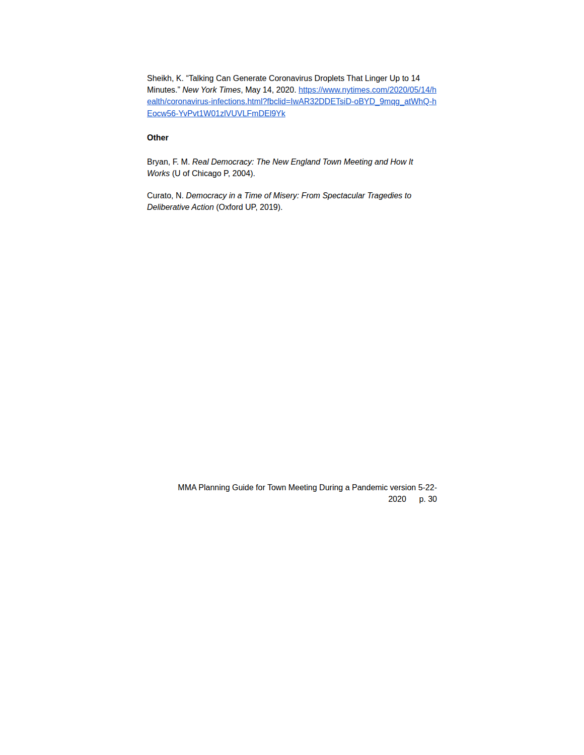Sheikh, K. “Talking Can Generate Coronavirus Droplets That Linger Up to 14 Minutes.” New York Times, May 14, 2020. https://www.nytimes.com/2020/05/14/health/coronavirus-infections.html?fbclid=IwAR32DDETsiD-oBYD_9mqg_atWhQ-hEocw56-YvPvt1W01zlVUVLFmDEl9Yk
Other
Bryan, F. M. Real Democracy: The New England Town Meeting and How It Works (U of Chicago P, 2004).
Curato, N. Democracy in a Time of Misery: From Spectacular Tragedies to Deliberative Action (Oxford UP, 2019).
MMA Planning Guide for Town Meeting During a Pandemic version 5-22-2020p. 30